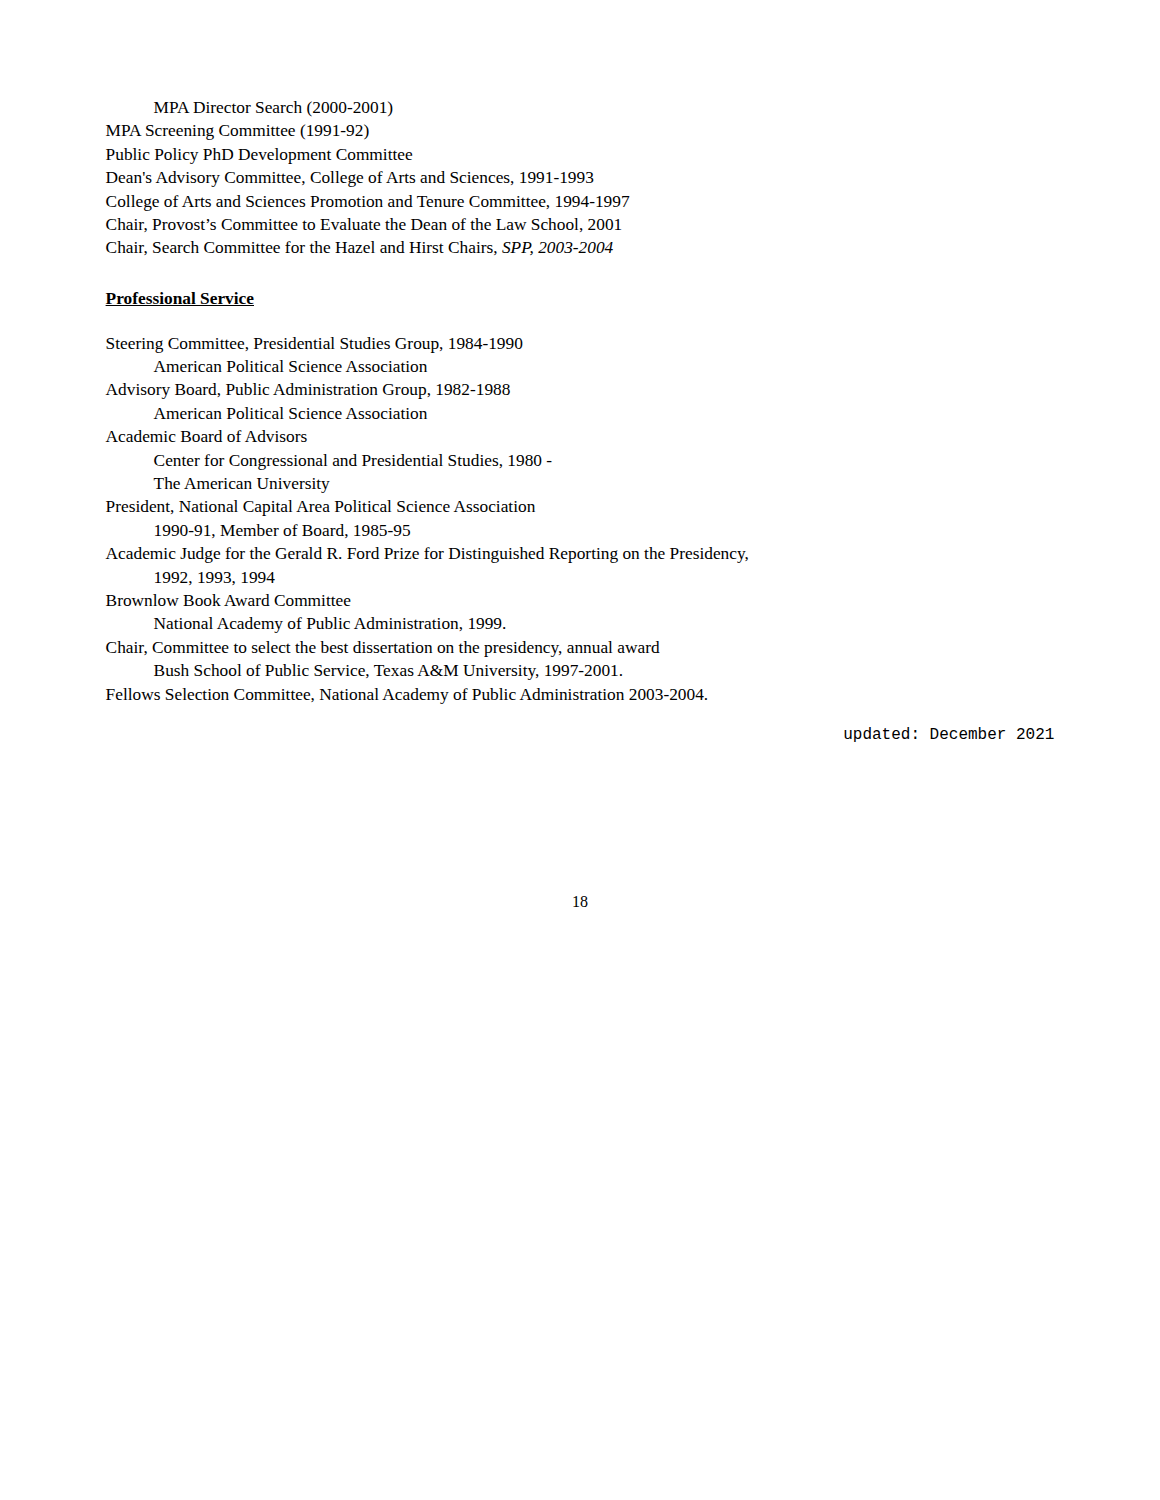MPA Director Search (2000-2001)
MPA Screening Committee (1991-92)
Public Policy PhD Development Committee
Dean's Advisory Committee, College of Arts and Sciences, 1991-1993
College of Arts and Sciences Promotion and Tenure Committee, 1994-1997
Chair, Provost’s Committee to Evaluate the Dean of the Law School, 2001
Chair, Search Committee for the Hazel and Hirst Chairs, SPP, 2003-2004
Professional Service
Steering Committee, Presidential Studies Group, 1984-1990
American Political Science Association
Advisory Board, Public Administration Group, 1982-1988
American Political Science Association
Academic Board of Advisors
Center for Congressional and Presidential Studies, 1980 -
The American University
President, National Capital Area Political Science Association
1990-91, Member of Board, 1985-95
Academic Judge for the Gerald R. Ford Prize for Distinguished Reporting on the Presidency,
1992, 1993, 1994
Brownlow Book Award Committee
National Academy of Public Administration, 1999.
Chair, Committee to select the best dissertation on the presidency, annual award
Bush School of Public Service, Texas A&M University, 1997-2001.
Fellows Selection Committee, National Academy of Public Administration 2003-2004.
updated: December 2021
18